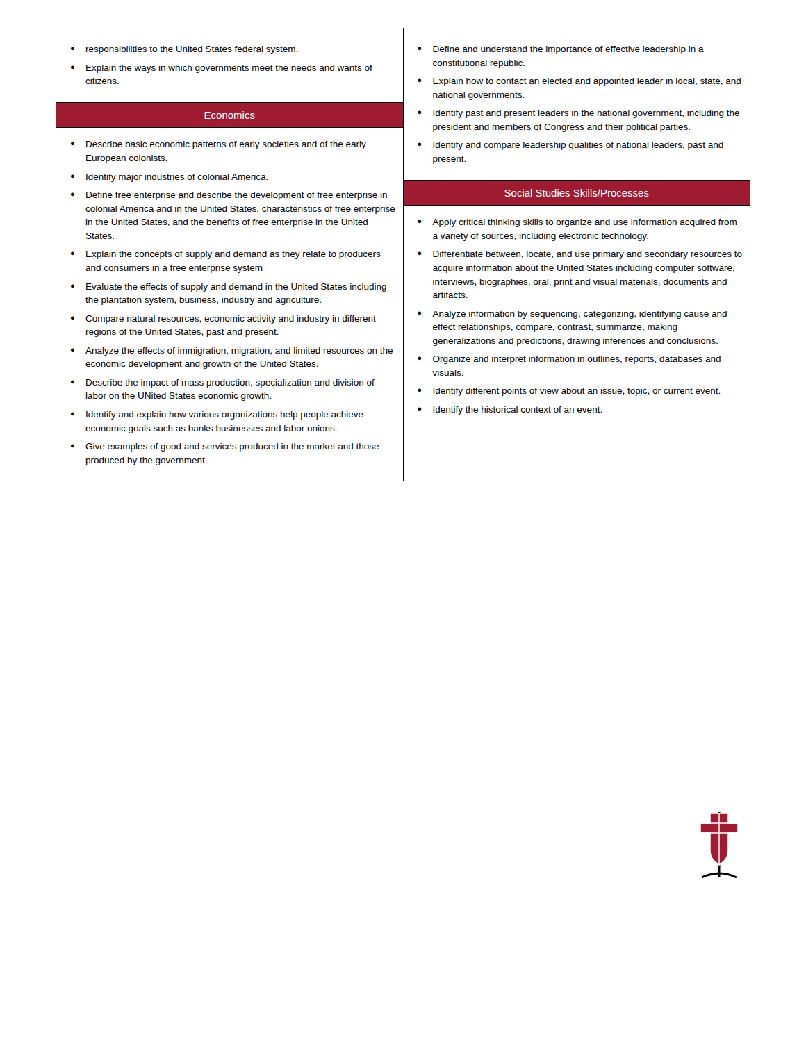| responsibilities to the United States federal system. Explain the ways in which governments meet the needs and wants of citizens. Economics Describe basic economic patterns of early societies and of the early European colonists. Identify major industries of colonial America. Define free enterprise and describe the development of free enterprise in colonial America and in the United States, characteristics of free enterprise in the United States, and the benefits of free enterprise in the United States. Explain the concepts of supply and demand as they relate to producers and consumers in a free enterprise system Evaluate the effects of supply and demand in the United States including the plantation system, business, industry and agriculture. Compare natural resources, economic activity and industry in different regions of the United States, past and present. Analyze the effects of immigration, migration, and limited resources on the economic development and growth of the United States. Describe the impact of mass production, specialization and division of labor on the UNited States economic growth. Identify and explain how various organizations help people achieve economic goals such as banks businesses and labor unions. Give examples of good and services produced in the market and those produced by the government. | Define and understand the importance of effective leadership in a constitutional republic. Explain how to contact an elected and appointed leader in local, state, and national governments. Identify past and present leaders in the national government, including the president and members of Congress and their political parties. Identify and compare leadership qualities of national leaders, past and present. Social Studies Skills/Processes Apply critical thinking skills to organize and use information acquired from a variety of sources, including electronic technology. Differentiate between, locate, and use primary and secondary resources to acquire information about the United States including computer software, interviews, biographies, oral, print and visual materials, documents and artifacts. Analyze information by sequencing, categorizing, identifying cause and effect relationships, compare, contrast, summarize, making generalizations and predictions, drawing inferences and conclusions. Organize and interpret information in outlines, reports, databases and visuals. Identify different points of view about an issue, topic, or current event. Identify the historical context of an event. |